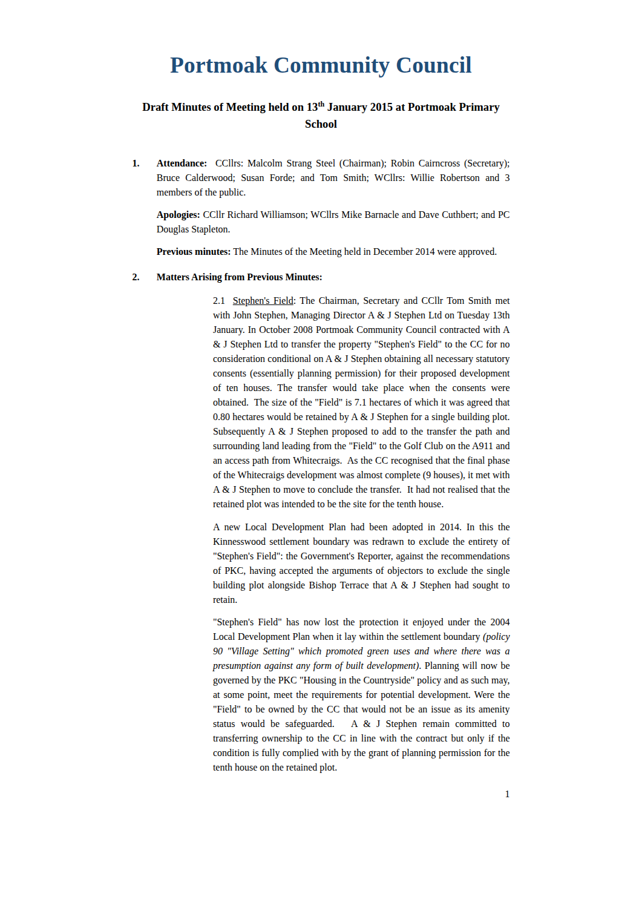Portmoak Community Council
Draft Minutes of Meeting held on 13th January 2015 at Portmoak Primary School
Attendance: CCllrs: Malcolm Strang Steel (Chairman); Robin Cairncross (Secretary); Bruce Calderwood; Susan Forde; and Tom Smith; WCllrs: Willie Robertson and 3 members of the public.
Apologies: CCllr Richard Williamson; WCllrs Mike Barnacle and Dave Cuthbert; and PC Douglas Stapleton.
Previous minutes: The Minutes of the Meeting held in December 2014 were approved.
Matters Arising from Previous Minutes:
2.1 Stephen's Field: The Chairman, Secretary and CCllr Tom Smith met with John Stephen, Managing Director A & J Stephen Ltd on Tuesday 13th January. In October 2008 Portmoak Community Council contracted with A & J Stephen Ltd to transfer the property "Stephen's Field" to the CC for no consideration conditional on A & J Stephen obtaining all necessary statutory consents (essentially planning permission) for their proposed development of ten houses. The transfer would take place when the consents were obtained. The size of the "Field" is 7.1 hectares of which it was agreed that 0.80 hectares would be retained by A & J Stephen for a single building plot. Subsequently A & J Stephen proposed to add to the transfer the path and surrounding land leading from the "Field" to the Golf Club on the A911 and an access path from Whitecraigs. As the CC recognised that the final phase of the Whitecraigs development was almost complete (9 houses), it met with A & J Stephen to move to conclude the transfer. It had not realised that the retained plot was intended to be the site for the tenth house.
A new Local Development Plan had been adopted in 2014. In this the Kinnesswood settlement boundary was redrawn to exclude the entirety of "Stephen's Field": the Government's Reporter, against the recommendations of PKC, having accepted the arguments of objectors to exclude the single building plot alongside Bishop Terrace that A & J Stephen had sought to retain.
"Stephen's Field" has now lost the protection it enjoyed under the 2004 Local Development Plan when it lay within the settlement boundary (policy 90 "Village Setting" which promoted green uses and where there was a presumption against any form of built development). Planning will now be governed by the PKC "Housing in the Countryside" policy and as such may, at some point, meet the requirements for potential development. Were the "Field" to be owned by the CC that would not be an issue as its amenity status would be safeguarded. A & J Stephen remain committed to transferring ownership to the CC in line with the contract but only if the condition is fully complied with by the grant of planning permission for the tenth house on the retained plot.
1